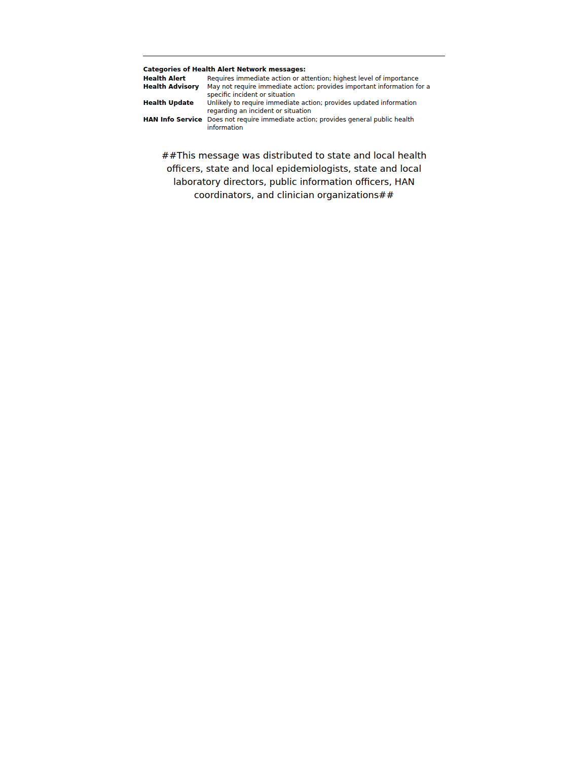Categories of Health Alert Network messages:
| Health Alert | Requires immediate action or attention; highest level of importance |
| Health Advisory | May not require immediate action; provides important information for a specific incident or situation |
| Health Update | Unlikely to require immediate action; provides updated information regarding an incident or situation |
| HAN Info Service | Does not require immediate action; provides general public health information |
##This message was distributed to state and local health officers, state and local epidemiologists, state and local laboratory directors, public information officers, HAN coordinators, and clinician organizations##